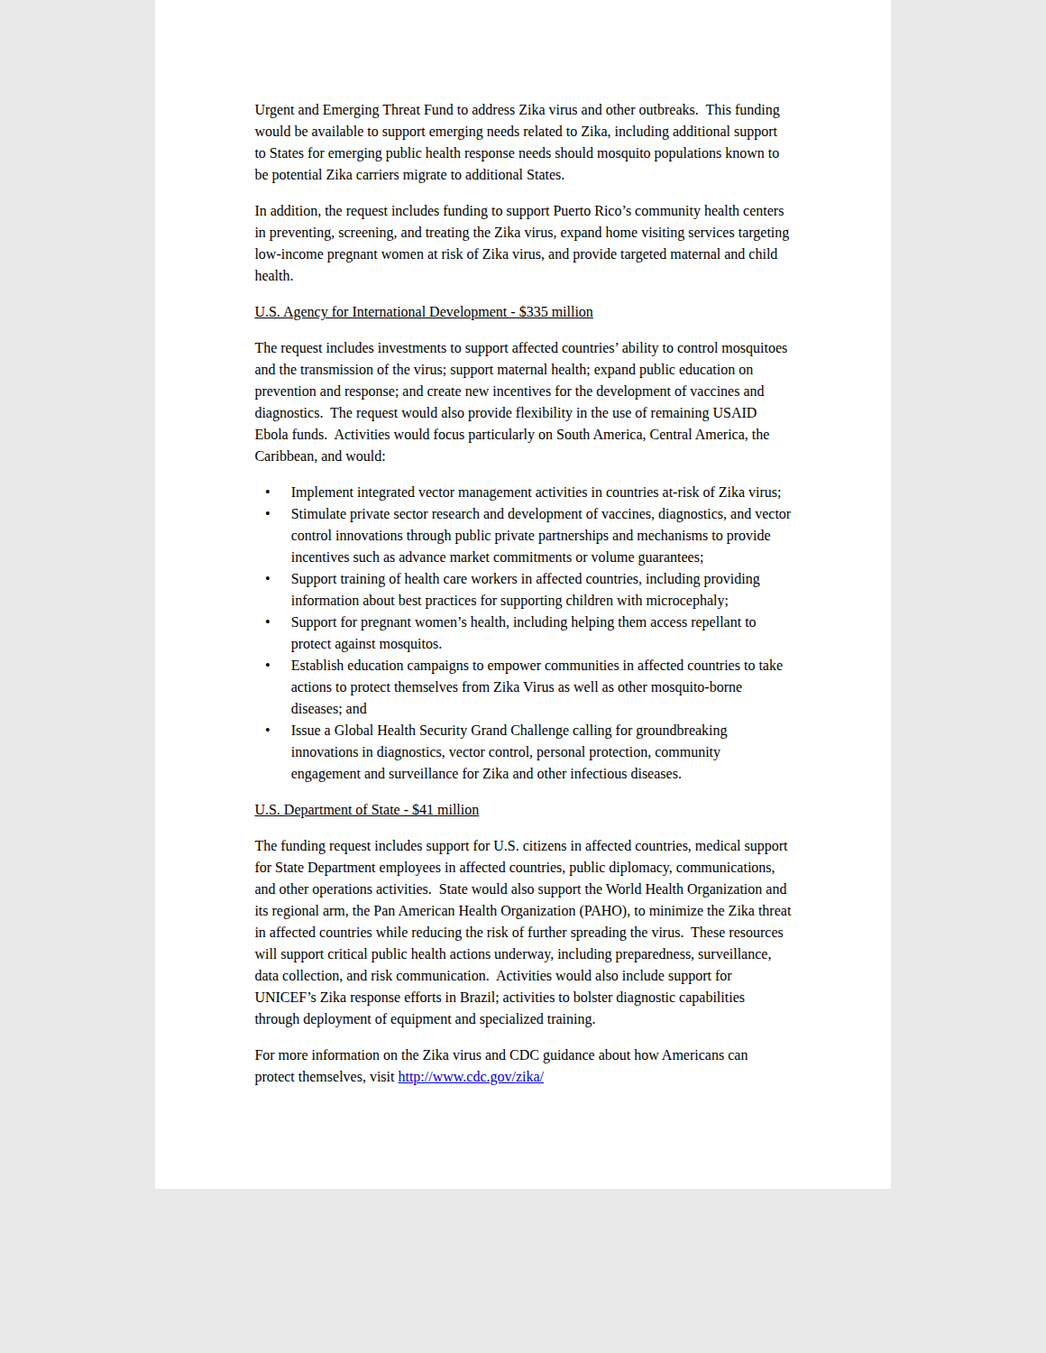Urgent and Emerging Threat Fund to address Zika virus and other outbreaks. This funding would be available to support emerging needs related to Zika, including additional support to States for emerging public health response needs should mosquito populations known to be potential Zika carriers migrate to additional States.
In addition, the request includes funding to support Puerto Rico’s community health centers in preventing, screening, and treating the Zika virus, expand home visiting services targeting low-income pregnant women at risk of Zika virus, and provide targeted maternal and child health.
U.S. Agency for International Development - $335 million
The request includes investments to support affected countries’ ability to control mosquitoes and the transmission of the virus; support maternal health; expand public education on prevention and response; and create new incentives for the development of vaccines and diagnostics. The request would also provide flexibility in the use of remaining USAID Ebola funds. Activities would focus particularly on South America, Central America, the Caribbean, and would:
Implement integrated vector management activities in countries at-risk of Zika virus;
Stimulate private sector research and development of vaccines, diagnostics, and vector control innovations through public private partnerships and mechanisms to provide incentives such as advance market commitments or volume guarantees;
Support training of health care workers in affected countries, including providing information about best practices for supporting children with microcephaly;
Support for pregnant women’s health, including helping them access repellant to protect against mosquitos.
Establish education campaigns to empower communities in affected countries to take actions to protect themselves from Zika Virus as well as other mosquito-borne diseases; and
Issue a Global Health Security Grand Challenge calling for groundbreaking innovations in diagnostics, vector control, personal protection, community engagement and surveillance for Zika and other infectious diseases.
U.S. Department of State - $41 million
The funding request includes support for U.S. citizens in affected countries, medical support for State Department employees in affected countries, public diplomacy, communications, and other operations activities. State would also support the World Health Organization and its regional arm, the Pan American Health Organization (PAHO), to minimize the Zika threat in affected countries while reducing the risk of further spreading the virus. These resources will support critical public health actions underway, including preparedness, surveillance, data collection, and risk communication. Activities would also include support for UNICEF’s Zika response efforts in Brazil; activities to bolster diagnostic capabilities through deployment of equipment and specialized training.
For more information on the Zika virus and CDC guidance about how Americans can protect themselves, visit http://www.cdc.gov/zika/